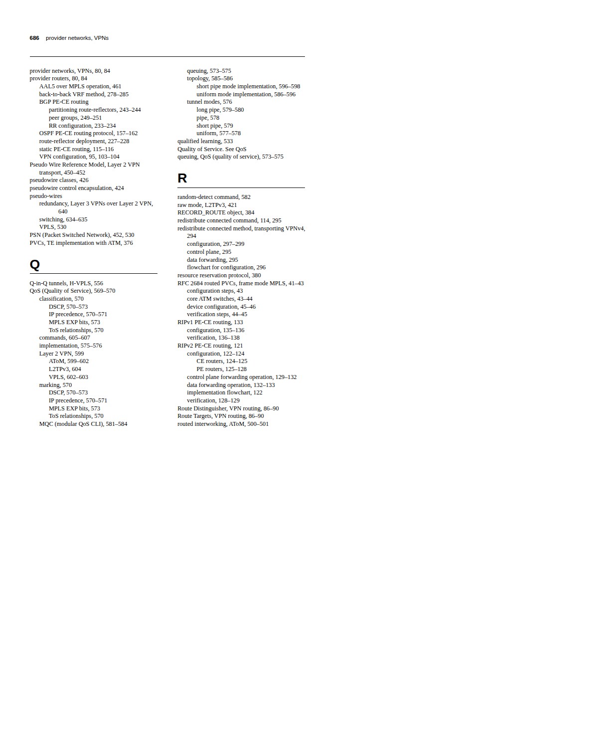686provider networks, VPNs
provider networks, VPNs, 80, 84
provider routers, 80, 84
AAL5 over MPLS operation, 461
back-to-back VRF method, 278–285
BGP PE-CE routing
partitioning route-reflectors, 243–244
peer groups, 249–251
RR configuration, 233–234
OSPF PE-CE routing protocol, 157–162
route-reflector deployment, 227–228
static PE-CE routing, 115–116
VPN configuration, 95, 103–104
Pseudo Wire Reference Model, Layer 2 VPN
transport, 450–452
pseudowire classes, 426
pseudowire control encapsulation, 424
pseudo-wires
redundancy, Layer 3 VPNs over Layer 2 VPN,
640
switching, 634–635
VPLS, 530
PSN (Packet Switched Network), 452, 530
PVCs, TE implementation with ATM, 376
Q
Q-in-Q tunnels, H-VPLS, 556
QoS (Quality of Service), 569–570
classification, 570
DSCP, 570–573
IP precedence, 570–571
MPLS EXP bits, 573
ToS relationships, 570
commands, 605–607
implementation, 575–576
Layer 2 VPN, 599
AToM, 599–602
L2TPv3, 604
VPLS, 602–603
marking, 570
DSCP, 570–573
IP precedence, 570–571
MPLS EXP bits, 573
ToS relationships, 570
MQC (modular QoS CLI), 581–584
queuing, 573–575
topology, 585–586
short pipe mode implementation, 596–598
uniform mode implementation, 586–596
tunnel modes, 576
long pipe, 579–580
pipe, 578
short pipe, 579
uniform, 577–578
qualified learning, 533
Quality of Service. See QoS
queuing, QoS (quality of service), 573–575
R
random-detect command, 582
raw mode, L2TPv3, 421
RECORD_ROUTE object, 384
redistribute connected command, 114, 295
redistribute connected method, transporting VPNv4,
294
configuration, 297–299
control plane, 295
data forwarding, 295
flowchart for configuration, 296
resource reservation protocol, 380
RFC 2684 routed PVCs, frame mode MPLS, 41–43
configuration steps, 43
core ATM switches, 43–44
device configuration, 45–46
verification steps, 44–45
RIPv1 PE-CE routing, 133
configuration, 135–136
verification, 136–138
RIPv2 PE-CE routing, 121
configuration, 122–124
CE routers, 124–125
PE routers, 125–128
control plane forwarding operation, 129–132
data forwarding operation, 132–133
implementation flowchart, 122
verification, 128–129
Route Distinguisher, VPN routing, 86–90
Route Targets, VPN routing, 86–90
routed interworking, AToM, 500–501